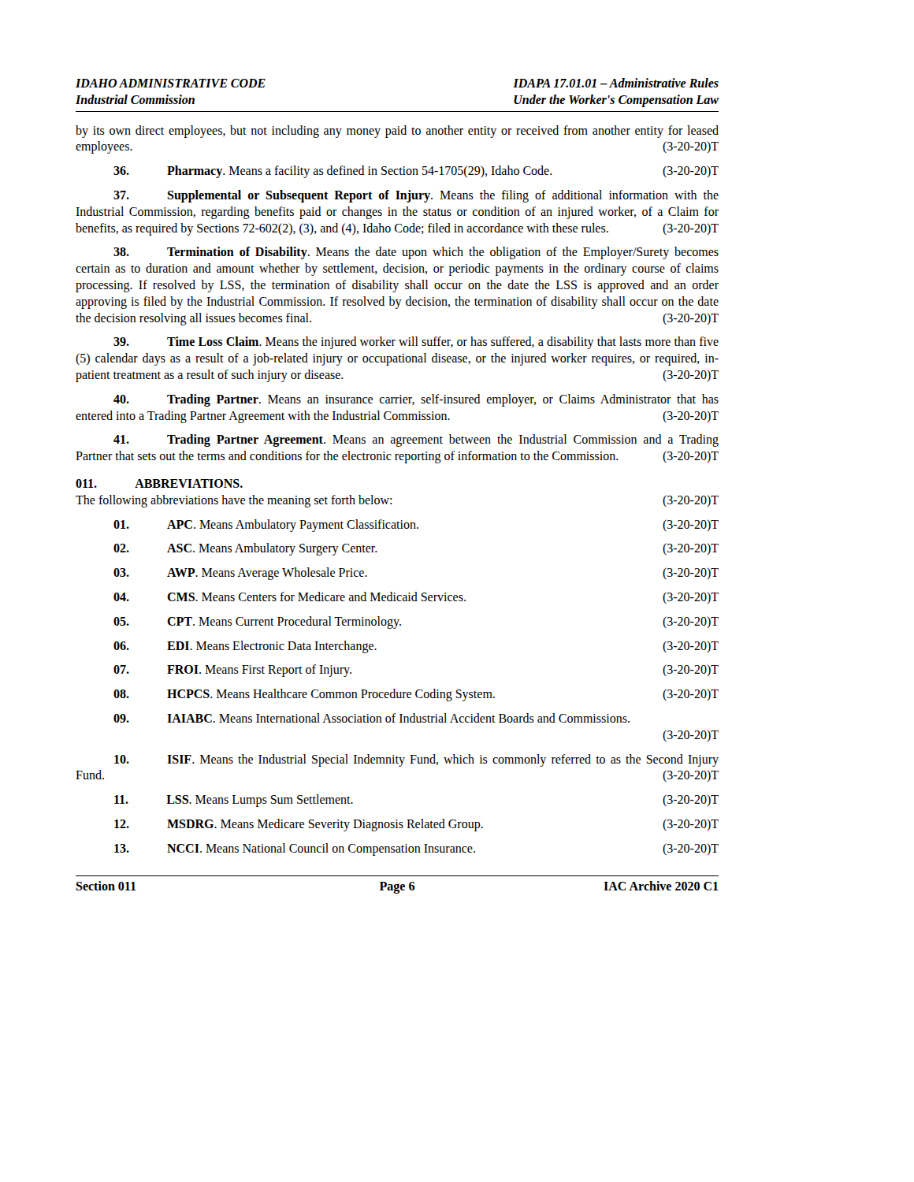IDAHO ADMINISTRATIVE CODE IDAPA 17.01.01 – Administrative Rules
Industrial Commission Under the Worker's Compensation Law
by its own direct employees, but not including any money paid to another entity or received from another entity for leased employees.(3-20-20)T
36. Pharmacy. Means a facility as defined in Section 54-1705(29), Idaho Code.(3-20-20)T
37. Supplemental or Subsequent Report of Injury. Means the filing of additional information with the Industrial Commission, regarding benefits paid or changes in the status or condition of an injured worker, of a Claim for benefits, as required by Sections 72-602(2), (3), and (4), Idaho Code; filed in accordance with these rules.(3-20-20)T
38. Termination of Disability. Means the date upon which the obligation of the Employer/Surety becomes certain as to duration and amount whether by settlement, decision, or periodic payments in the ordinary course of claims processing. If resolved by LSS, the termination of disability shall occur on the date the LSS is approved and an order approving is filed by the Industrial Commission. If resolved by decision, the termination of disability shall occur on the date the decision resolving all issues becomes final.(3-20-20)T
39. Time Loss Claim. Means the injured worker will suffer, or has suffered, a disability that lasts more than five (5) calendar days as a result of a job-related injury or occupational disease, or the injured worker requires, or required, in-patient treatment as a result of such injury or disease.(3-20-20)T
40. Trading Partner. Means an insurance carrier, self-insured employer, or Claims Administrator that has entered into a Trading Partner Agreement with the Industrial Commission.(3-20-20)T
41. Trading Partner Agreement. Means an agreement between the Industrial Commission and a Trading Partner that sets out the terms and conditions for the electronic reporting of information to the Commission.(3-20-20)T
011. ABBREVIATIONS.
The following abbreviations have the meaning set forth below:(3-20-20)T
01. APC. Means Ambulatory Payment Classification.(3-20-20)T
02. ASC. Means Ambulatory Surgery Center.(3-20-20)T
03. AWP. Means Average Wholesale Price.(3-20-20)T
04. CMS. Means Centers for Medicare and Medicaid Services.(3-20-20)T
05. CPT. Means Current Procedural Terminology.(3-20-20)T
06. EDI. Means Electronic Data Interchange.(3-20-20)T
07. FROI. Means First Report of Injury.(3-20-20)T
08. HCPCS. Means Healthcare Common Procedure Coding System.(3-20-20)T
09. IAIABC. Means International Association of Industrial Accident Boards and Commissions.(3-20-20)T
10. ISIF. Means the Industrial Special Indemnity Fund, which is commonly referred to as the Second Injury Fund.(3-20-20)T
11. LSS. Means Lumps Sum Settlement.(3-20-20)T
12. MSDRG. Means Medicare Severity Diagnosis Related Group.(3-20-20)T
13. NCCI. Means National Council on Compensation Insurance.(3-20-20)T
Section 011 Page 6 IAC Archive 2020 C1